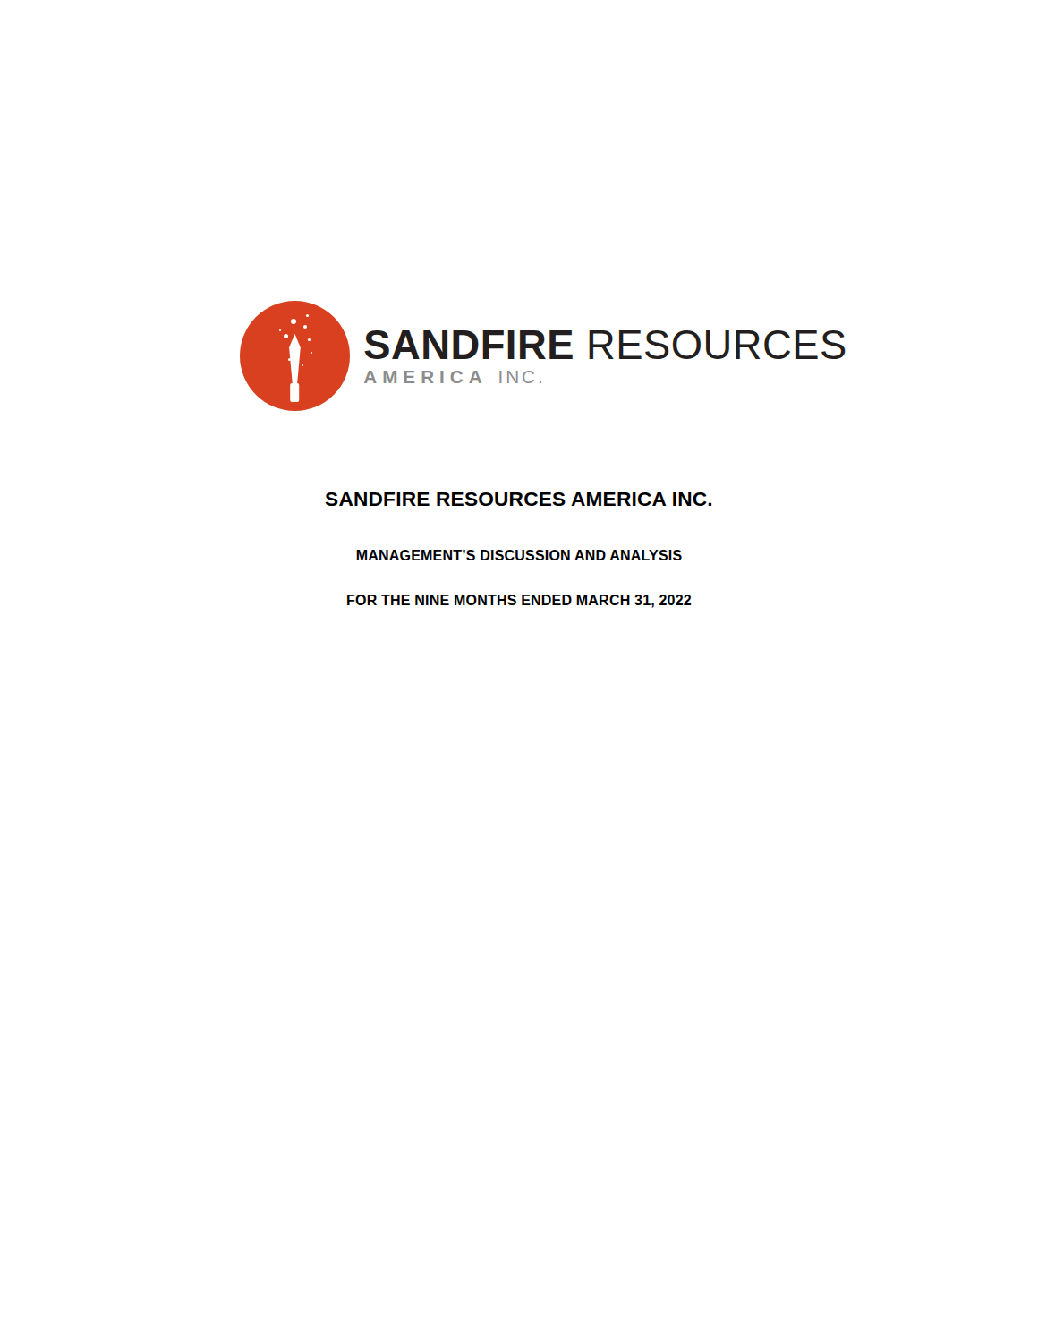SANDFIRE RESOURCES
AMERICA INC.
SANDFIRE RESOURCES AMERICA INC.
MANAGEMENT’S DISCUSSION AND ANALYSIS
FOR THE NINE MONTHS ENDED MARCH 31, 2022